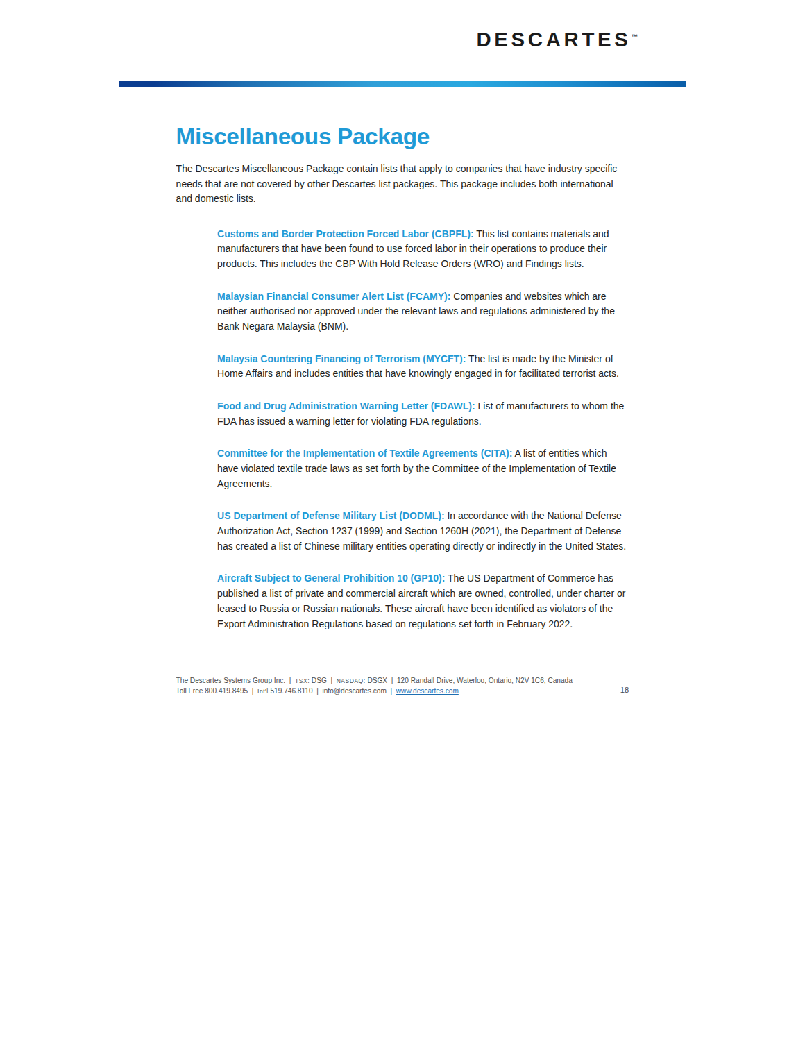DESCARTES™
Miscellaneous Package
The Descartes Miscellaneous Package contain lists that apply to companies that have industry specific needs that are not covered by other Descartes list packages. This package includes both international and domestic lists.
Customs and Border Protection Forced Labor (CBPFL): This list contains materials and manufacturers that have been found to use forced labor in their operations to produce their products. This includes the CBP With Hold Release Orders (WRO) and Findings lists.
Malaysian Financial Consumer Alert List (FCAMY): Companies and websites which are neither authorised nor approved under the relevant laws and regulations administered by the Bank Negara Malaysia (BNM).
Malaysia Countering Financing of Terrorism (MYCFT): The list is made by the Minister of Home Affairs and includes entities that have knowingly engaged in for facilitated terrorist acts.
Food and Drug Administration Warning Letter (FDAWL): List of manufacturers to whom the FDA has issued a warning letter for violating FDA regulations.
Committee for the Implementation of Textile Agreements (CITA): A list of entities which have violated textile trade laws as set forth by the Committee of the Implementation of Textile Agreements.
US Department of Defense Military List (DODML): In accordance with the National Defense Authorization Act, Section 1237 (1999) and Section 1260H (2021), the Department of Defense has created a list of Chinese military entities operating directly or indirectly in the United States.
Aircraft Subject to General Prohibition 10 (GP10): The US Department of Commerce has published a list of private and commercial aircraft which are owned, controlled, under charter or leased to Russia or Russian nationals. These aircraft have been identified as violators of the Export Administration Regulations based on regulations set forth in February 2022.
The Descartes Systems Group Inc. | TSX: DSG | NASDAQ: DSGX | 120 Randall Drive, Waterloo, Ontario, N2V 1C6, Canada
Toll Free 800.419.8495 | Int'l 519.746.8110 | info@descartes.com | www.descartes.com 18